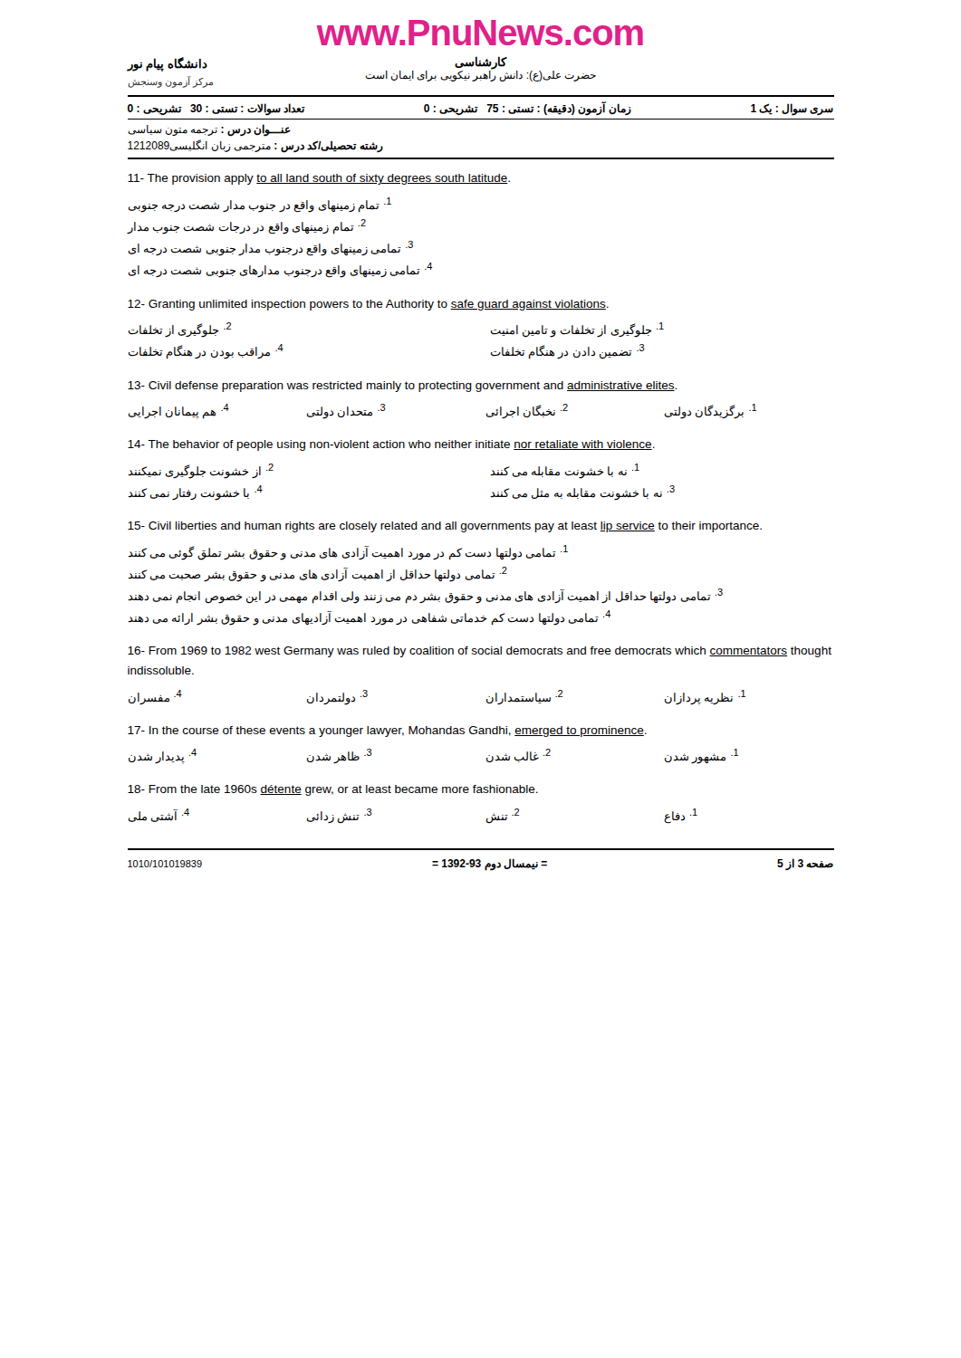www.PnuNews.com
کارشناسی
حضرت علی(ع): دانش راهبر نیکویی برای ایمان است
دانشگاه پیام نور
مرکز آزمون وسنجش
سری سوال : یک 1
زمان آزمون (دقیقه) : تستی : 75 تشریحی : 0
تعداد سوالات : تستی : 30 تشریحی : 0
عنـــوان درس : ترجمه متون سیاسی
رشته تحصیلی/کد درس : مترجمی زبان انگلیسی1212089
11- The provision apply to all land south of sixty degrees south latitude.
1. تمام زمینهای واقع در جنوب مدار شصت درجه جنوبی
2. تمام زمینهای واقع در درجات شصت جنوب مدار
3. تمامی زمینهای واقع درجنوب مدار جنوبی شصت درجه ای
4. تمامی زمینهای واقع درجنوب مدارهای جنوبی شصت درجه ای
12- Granting unlimited inspection powers to the Authority to safe guard against violations.
1. جلوگیری از تخلفات و تامین امنیت
2. جلوگیری از تخلفات
3. تضمین دادن در هنگام تخلفات
4. مراقب بودن در هنگام تخلفات
13- Civil defense preparation was restricted mainly to protecting government and administrative elites.
1. برگزیدگان دولتی
2. نخبگان اجرائی
3. متحدان دولتی
4. هم پیمانان اجرایی
14- The behavior of people using non-violent action who neither initiate nor retaliate with violence.
1. نه با خشونت مقابله می کنند
2. از خشونت جلوگیری نمیکنند
3. نه با خشونت مقابله به مثل می کنند
4. با خشونت رفتار نمی کنند
15- Civil liberties and human rights are closely related and all governments pay at least lip service to their importance.
1. تمامی دولتها دست کم در مورد اهمیت آزادی های مدنی و حقوق بشر تملق گوئی می کنند
2. تمامی دولتها حداقل از اهمیت آزادی های مدنی و حقوق بشر صحبت می کنند
3. تمامی دولتها حداقل از اهمیت آزادی های مدنی و حقوق بشر دم می زنند ولی اقدام مهمی در این خصوص انجام نمی دهند
4. تمامی دولتها دست کم خدماتی شفاهی در مورد اهمیت آزادیهای مدنی و حقوق بشر ارائه می دهند
16- From 1969 to 1982 west Germany was ruled by coalition of social democrats and free democrats which commentators thought indissoluble.
1. نظریه پردازان
2. سیاستمداران
3. دولتمردان
4. مفسران
17- In the course of these events a younger lawyer, Mohandas Gandhi, emerged to prominence.
1. مشهور شدن
2. غالب شدن
3. ظاهر شدن
4. پدیدار شدن
18- From the late 1960s détente grew, or at least became more fashionable.
1. دفاع
2. تنش
3. تنش زدائی
4. آشتی ملی
صفحه 3 از 5
= نیمسال دوم 93-1392 =
1010/101019839